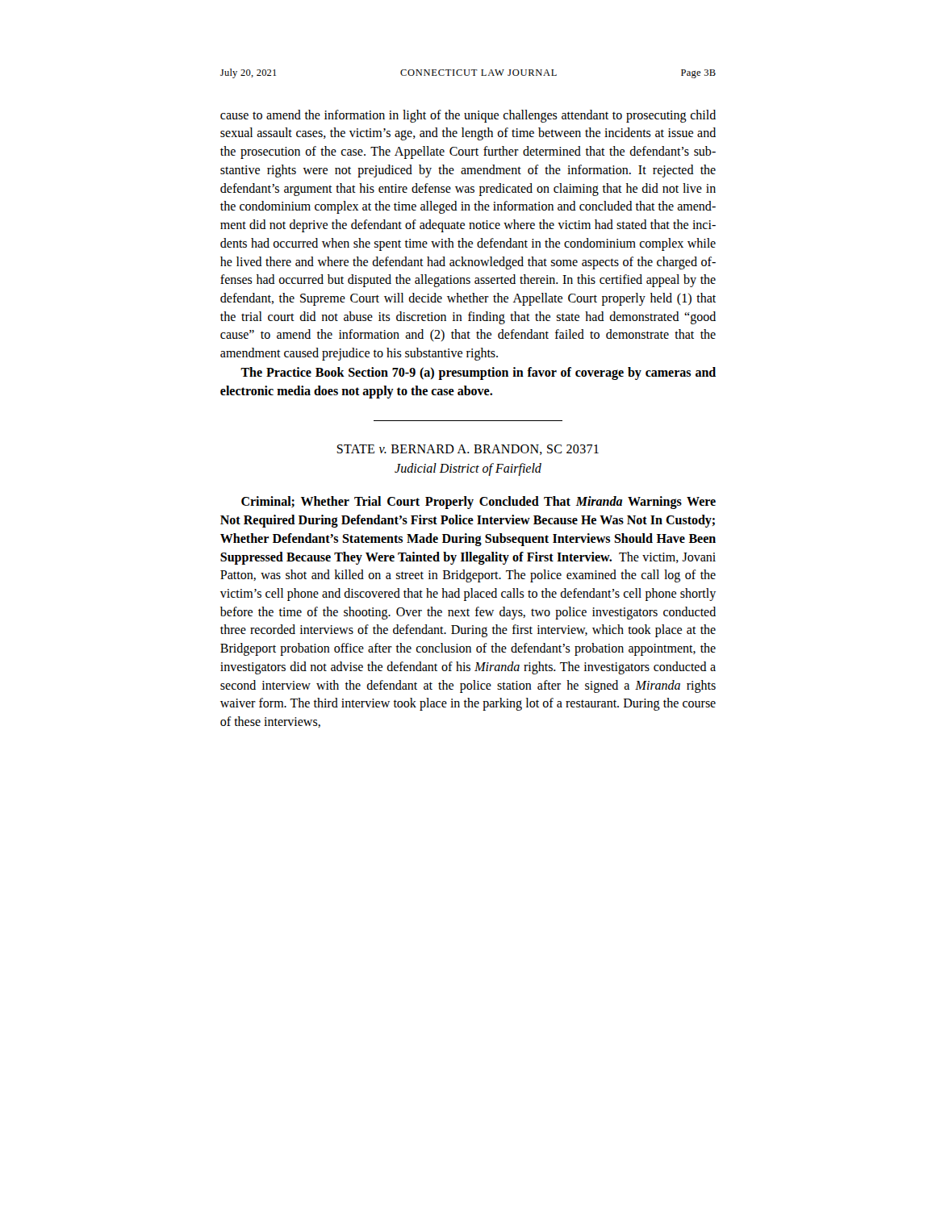July 20, 2021 Connecticut Law Journal Page 3B
cause to amend the information in light of the unique challenges attendant to prosecuting child sexual assault cases, the victim’s age, and the length of time between the incidents at issue and the prosecution of the case. The Appellate Court further determined that the defendant’s substantive rights were not prejudiced by the amendment of the information. It rejected the defendant’s argument that his entire defense was predicated on claiming that he did not live in the condominium complex at the time alleged in the information and concluded that the amendment did not deprive the defendant of adequate notice where the victim had stated that the incidents had occurred when she spent time with the defendant in the condominium complex while he lived there and where the defendant had acknowledged that some aspects of the charged offenses had occurred but disputed the allegations asserted therein. In this certified appeal by the defendant, the Supreme Court will decide whether the Appellate Court properly held (1) that the trial court did not abuse its discretion in finding that the state had demonstrated “good cause” to amend the information and (2) that the defendant failed to demonstrate that the amendment caused prejudice to his substantive rights.
The Practice Book Section 70-9 (a) presumption in favor of coverage by cameras and electronic media does not apply to the case above.
STATE v. BERNARD A. BRANDON, SC 20371
Judicial District of Fairfield
Criminal; Whether Trial Court Properly Concluded That Miranda Warnings Were Not Required During Defendant’s First Police Interview Because He Was Not In Custody; Whether Defendant’s Statements Made During Subsequent Interviews Should Have Been Suppressed Because They Were Tainted by Illegality of First Interview. The victim, Jovani Patton, was shot and killed on a street in Bridgeport. The police examined the call log of the victim’s cell phone and discovered that he had placed calls to the defendant’s cell phone shortly before the time of the shooting. Over the next few days, two police investigators conducted three recorded interviews of the defendant. During the first interview, which took place at the Bridgeport probation office after the conclusion of the defendant’s probation appointment, the investigators did not advise the defendant of his Miranda rights. The investigators conducted a second interview with the defendant at the police station after he signed a Miranda rights waiver form. The third interview took place in the parking lot of a restaurant. During the course of these interviews,